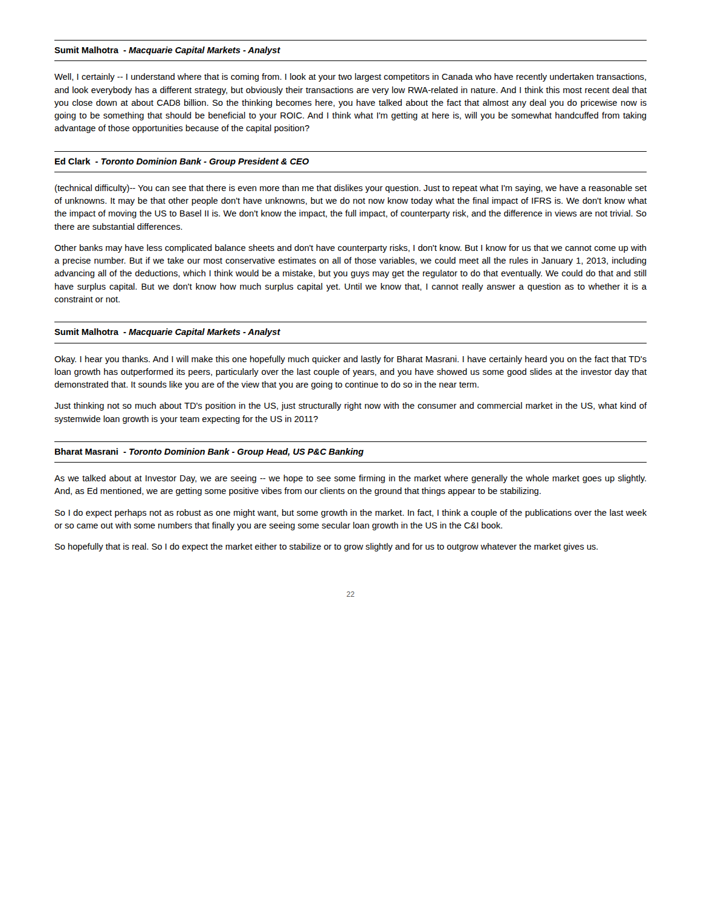Sumit Malhotra - Macquarie Capital Markets - Analyst
Well, I certainly -- I understand where that is coming from. I look at your two largest competitors in Canada who have recently undertaken transactions, and look everybody has a different strategy, but obviously their transactions are very low RWA-related in nature. And I think this most recent deal that you close down at about CAD8 billion. So the thinking becomes here, you have talked about the fact that almost any deal you do pricewise now is going to be something that should be beneficial to your ROIC. And I think what I'm getting at here is, will you be somewhat handcuffed from taking advantage of those opportunities because of the capital position?
Ed Clark - Toronto Dominion Bank - Group President & CEO
(technical difficulty)-- You can see that there is even more than me that dislikes your question. Just to repeat what I'm saying, we have a reasonable set of unknowns. It may be that other people don't have unknowns, but we do not now know today what the final impact of IFRS is. We don't know what the impact of moving the US to Basel II is. We don't know the impact, the full impact, of counterparty risk, and the difference in views are not trivial. So there are substantial differences.
Other banks may have less complicated balance sheets and don't have counterparty risks, I don't know. But I know for us that we cannot come up with a precise number. But if we take our most conservative estimates on all of those variables, we could meet all the rules in January 1, 2013, including advancing all of the deductions, which I think would be a mistake, but you guys may get the regulator to do that eventually. We could do that and still have surplus capital. But we don't know how much surplus capital yet. Until we know that, I cannot really answer a question as to whether it is a constraint or not.
Sumit Malhotra - Macquarie Capital Markets - Analyst
Okay. I hear you thanks. And I will make this one hopefully much quicker and lastly for Bharat Masrani. I have certainly heard you on the fact that TD's loan growth has outperformed its peers, particularly over the last couple of years, and you have showed us some good slides at the investor day that demonstrated that. It sounds like you are of the view that you are going to continue to do so in the near term.
Just thinking not so much about TD's position in the US, just structurally right now with the consumer and commercial market in the US, what kind of systemwide loan growth is your team expecting for the US in 2011?
Bharat Masrani - Toronto Dominion Bank - Group Head, US P&C Banking
As we talked about at Investor Day, we are seeing -- we hope to see some firming in the market where generally the whole market goes up slightly. And, as Ed mentioned, we are getting some positive vibes from our clients on the ground that things appear to be stabilizing.
So I do expect perhaps not as robust as one might want, but some growth in the market. In fact, I think a couple of the publications over the last week or so came out with some numbers that finally you are seeing some secular loan growth in the US in the C&I book.
So hopefully that is real. So I do expect the market either to stabilize or to grow slightly and for us to outgrow whatever the market gives us.
22